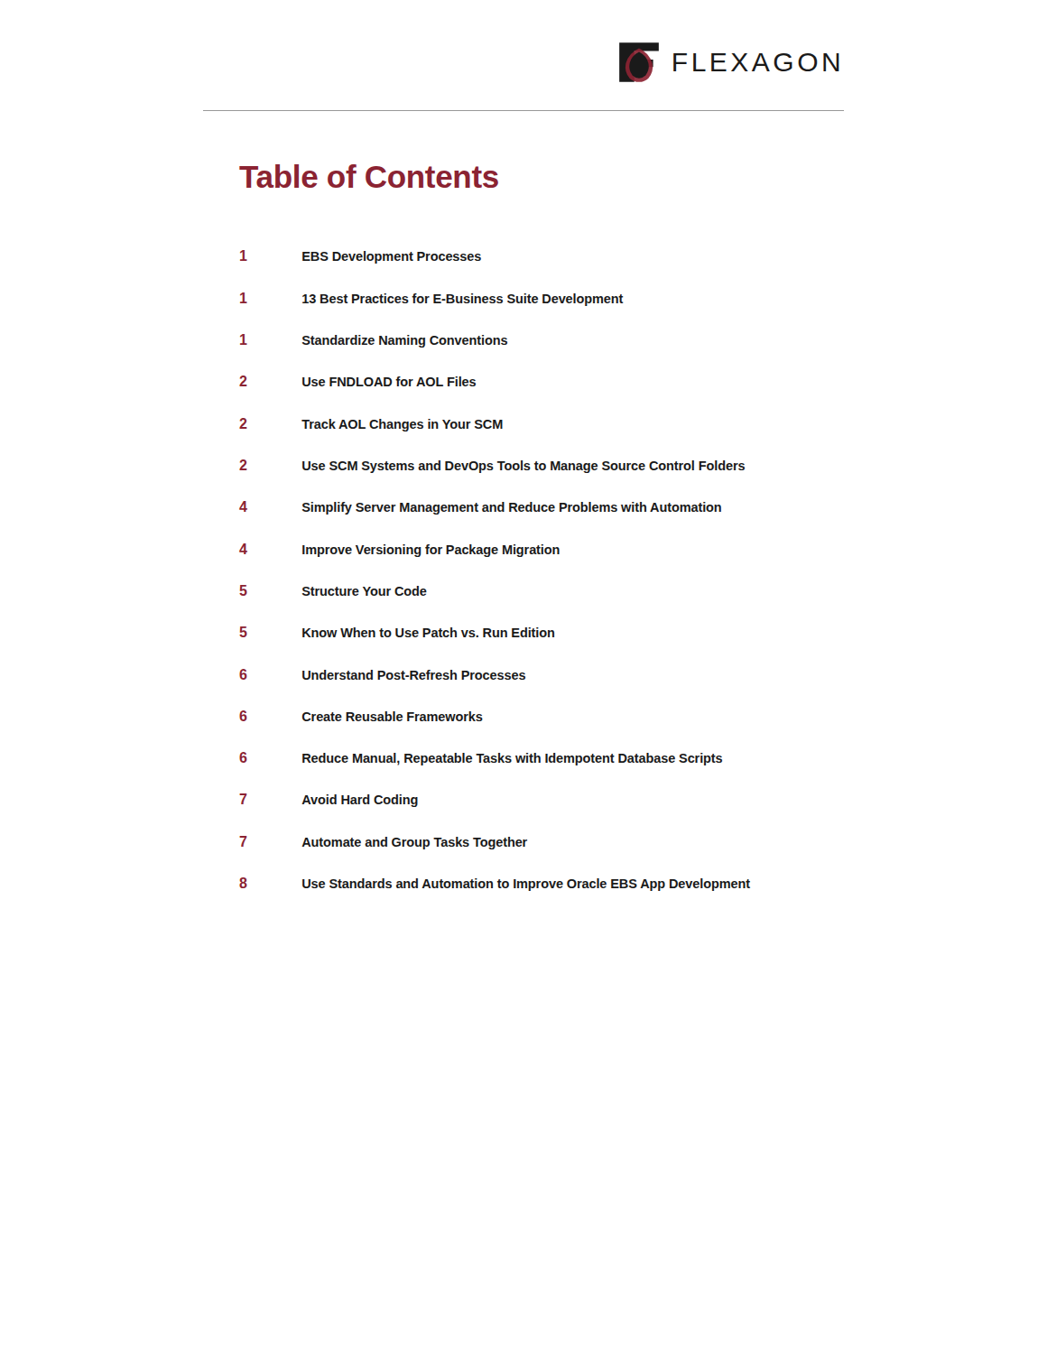FLEXAGON
Table of Contents
1
EBS Development Processes
1
13 Best Practices for E-Business Suite Development
1
Standardize Naming Conventions
2
Use FNDLOAD for AOL Files
2
Track AOL Changes in Your SCM
2
Use SCM Systems and DevOps Tools to Manage Source Control Folders
4
Simplify Server Management and Reduce Problems with Automation
4
Improve Versioning for Package Migration
5
Structure Your Code
5
Know When to Use Patch vs. Run Edition
6
Understand Post-Refresh Processes
6
Create Reusable Frameworks
6
Reduce Manual, Repeatable Tasks with Idempotent Database Scripts
7
Avoid Hard Coding
7
Automate and Group Tasks Together
8
Use Standards and Automation to Improve Oracle EBS App Development